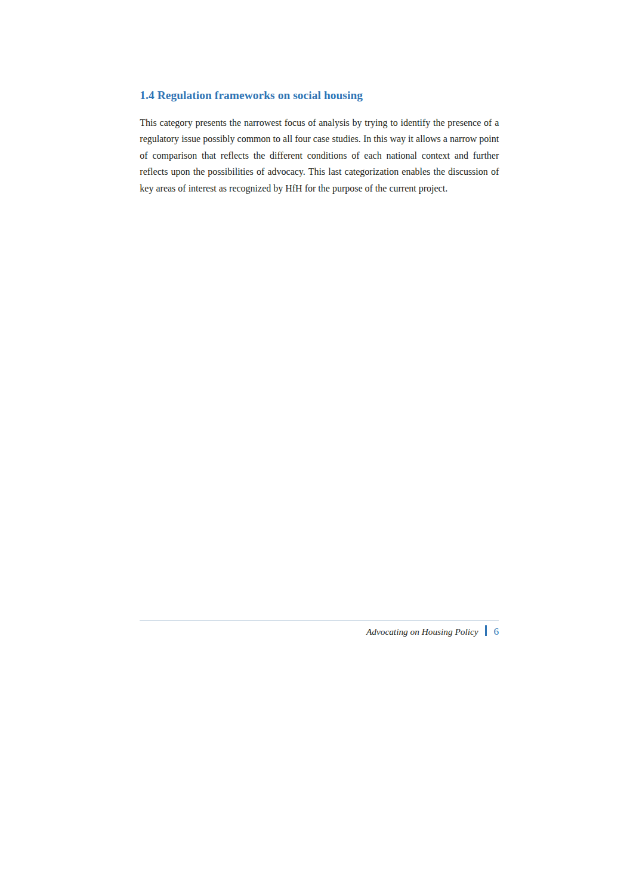1.4 Regulation frameworks on social housing
This category presents the narrowest focus of analysis by trying to identify the presence of a regulatory issue possibly common to all four case studies. In this way it allows a narrow point of comparison that reflects the different conditions of each national context and further reflects upon the possibilities of advocacy. This last categorization enables the discussion of key areas of interest as recognized by HfH for the purpose of the current project.
Advocating on Housing Policy 6